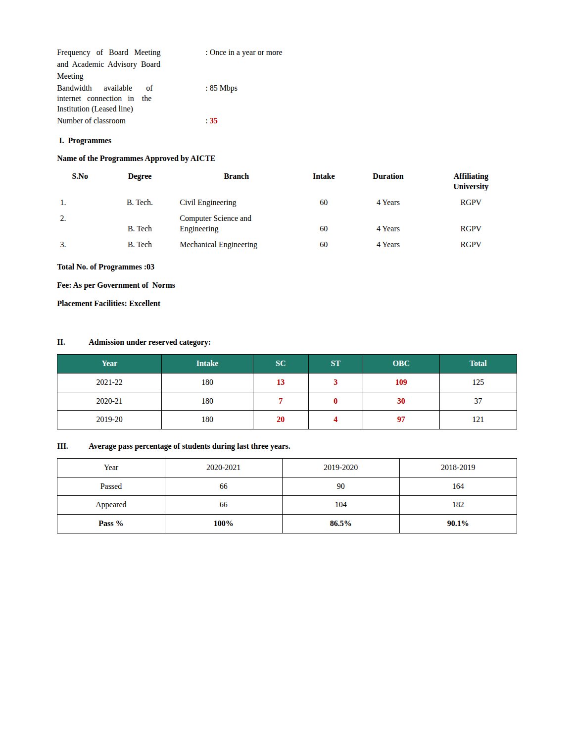Frequency of Board Meeting : Once in a year or more
and Academic Advisory Board
Meeting
Bandwidth available of
internet connection in the
Institution (Leased line) : 85 Mbps
Number of classroom : 35
I. Programmes
Name of the Programmes Approved by AICTE
| S.No | Degree | Branch | Intake | Duration | Affiliating University |
| --- | --- | --- | --- | --- | --- |
| 1. | B. Tech. | Civil Engineering | 60 | 4 Years | RGPV |
| 2. | B. Tech | Computer Science and Engineering | 60 | 4 Years | RGPV |
| 3. | B. Tech | Mechanical Engineering | 60 | 4 Years | RGPV |
Total No. of Programmes :03
Fee: As per Government of Norms
Placement Facilities: Excellent
II. Admission under reserved category:
| Year | Intake | SC | ST | OBC | Total |
| --- | --- | --- | --- | --- | --- |
| 2021-22 | 180 | 13 | 3 | 109 | 125 |
| 2020-21 | 180 | 7 | 0 | 30 | 37 |
| 2019-20 | 180 | 20 | 4 | 97 | 121 |
III. Average pass percentage of students during last three years.
| Year | 2020-2021 | 2019-2020 | 2018-2019 |
| Passed | 66 | 90 | 164 |
| Appeared | 66 | 104 | 182 |
| Pass % | 100% | 86.5% | 90.1% |